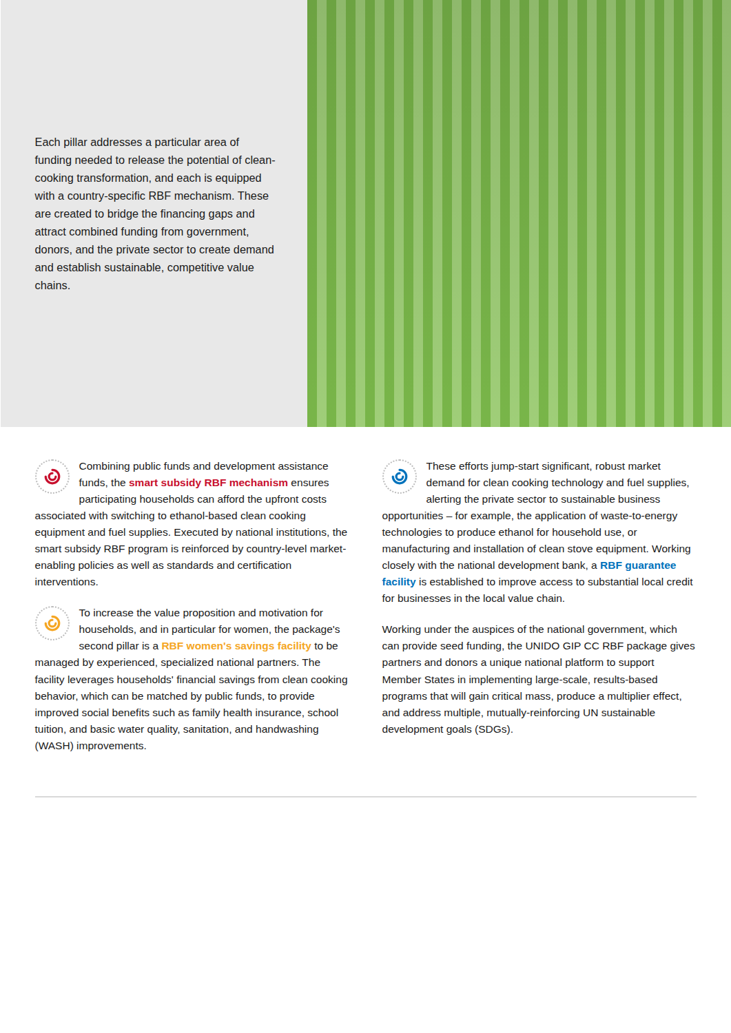Each pillar addresses a particular area of funding needed to release the potential of clean-cooking transformation, and each is equipped with a country-specific RBF mechanism. These are created to bridge the financing gaps and attract combined funding from government, donors, and the private sector to create demand and establish sustainable, competitive value chains.
Combining public funds and development assistance funds, the smart subsidy RBF mechanism ensures participating households can afford the upfront costs associated with switching to ethanol-based clean cooking equipment and fuel supplies. Executed by national institutions, the smart subsidy RBF program is reinforced by country-level market-enabling policies as well as standards and certification interventions.
To increase the value proposition and motivation for households, and in particular for women, the package's second pillar is a RBF women's savings facility to be managed by experienced, specialized national partners. The facility leverages households' financial savings from clean cooking behavior, which can be matched by public funds, to provide improved social benefits such as family health insurance, school tuition, and basic water quality, sanitation, and handwashing (WASH) improvements.
These efforts jump-start significant, robust market demand for clean cooking technology and fuel supplies, alerting the private sector to sustainable business opportunities – for example, the application of waste-to-energy technologies to produce ethanol for household use, or manufacturing and installation of clean stove equipment. Working closely with the national development bank, a RBF guarantee facility is established to improve access to substantial local credit for businesses in the local value chain.
Working under the auspices of the national government, which can provide seed funding, the UNIDO GIP CC RBF package gives partners and donors a unique national platform to support Member States in implementing large-scale, results-based programs that will gain critical mass, produce a multiplier effect, and address multiple, mutually-reinforcing UN sustainable development goals (SDGs).